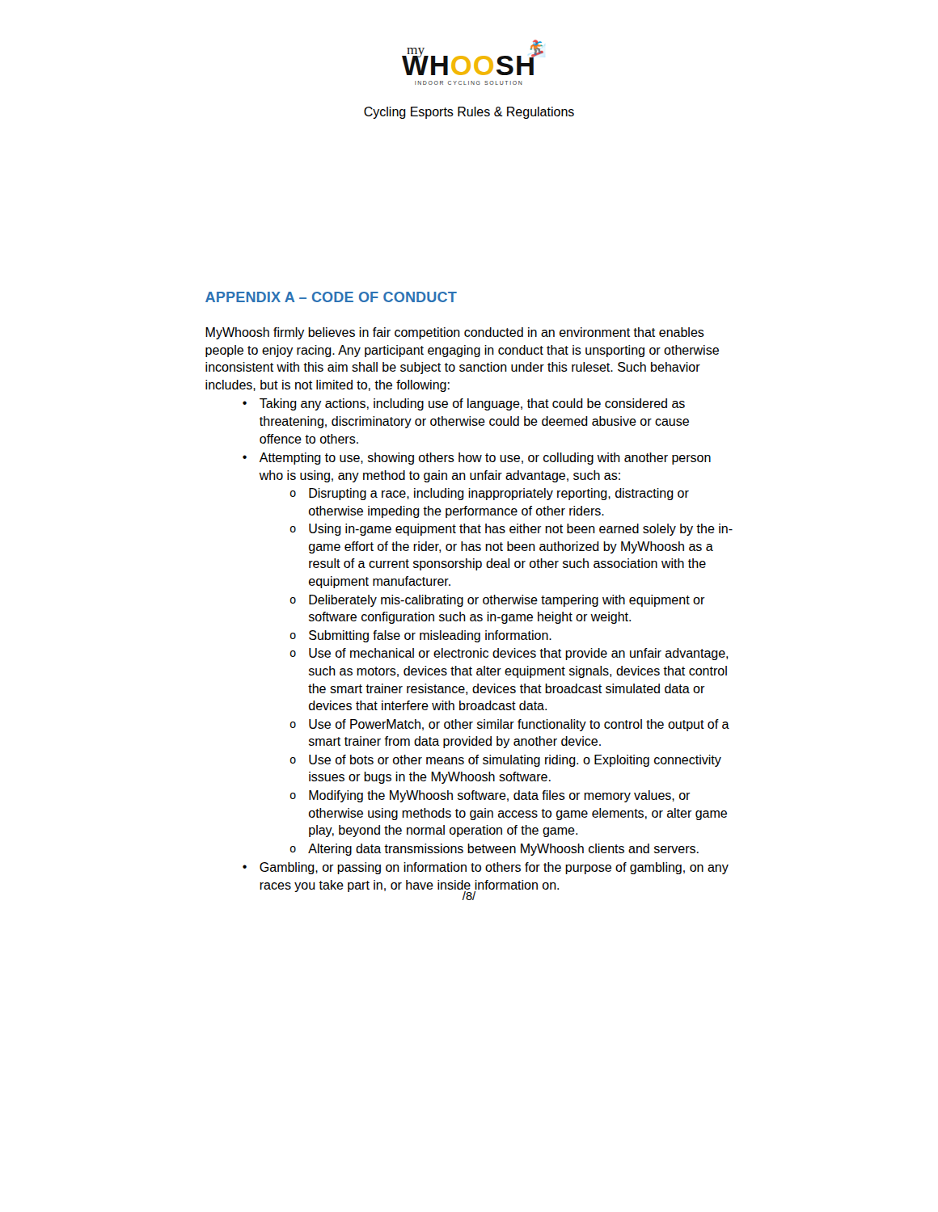my
WHOOSH🏂
Indoor Cycling Solution
Cycling Esports Rules & Regulations
APPENDIX A – CODE OF CONDUCT
MyWhoosh firmly believes in fair competition conducted in an environment that enables people to enjoy racing. Any participant engaging in conduct that is unsporting or otherwise inconsistent with this aim shall be subject to sanction under this ruleset. Such behavior includes, but is not limited to, the following:
Taking any actions, including use of language, that could be considered as threatening, discriminatory or otherwise could be deemed abusive or cause offence to others.
Attempting to use, showing others how to use, or colluding with another person who is using, any method to gain an unfair advantage, such as:
Disrupting a race, including inappropriately reporting, distracting or otherwise impeding the performance of other riders.
Using in-game equipment that has either not been earned solely by the in-game effort of the rider, or has not been authorized by MyWhoosh as a result of a current sponsorship deal or other such association with the equipment manufacturer.
Deliberately mis-calibrating or otherwise tampering with equipment or software configuration such as in-game height or weight.
Submitting false or misleading information.
Use of mechanical or electronic devices that provide an unfair advantage, such as motors, devices that alter equipment signals, devices that control the smart trainer resistance, devices that broadcast simulated data or devices that interfere with broadcast data.
Use of PowerMatch, or other similar functionality to control the output of a smart trainer from data provided by another device.
Use of bots or other means of simulating riding. o Exploiting connectivity issues or bugs in the MyWhoosh software.
Modifying the MyWhoosh software, data files or memory values, or otherwise using methods to gain access to game elements, or alter game play, beyond the normal operation of the game.
Altering data transmissions between MyWhoosh clients and servers.
Gambling, or passing on information to others for the purpose of gambling, on any races you take part in, or have inside information on.
/8/